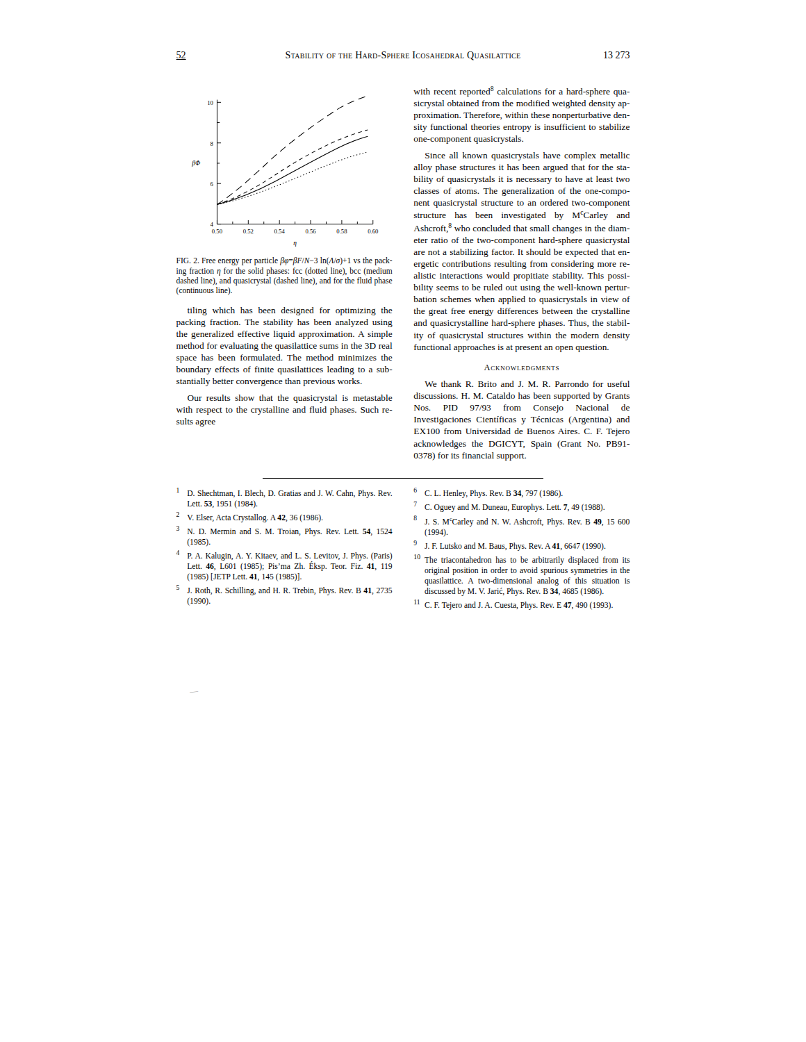52
Stability of the Hard-Sphere Icosahedral Quasilattice
13 273
10 8 6 4 0.50 0.52 0.54 0.56 0.58 0.60 η βΦ
FIG. 2. Free energy per particle βφ=βF/N−3 ln(Λ/σ)+1 vs the packing fraction η for the solid phases: fcc (dotted line), bcc (medium dashed line), and quasicrystal (dashed line), and for the fluid phase (continuous line).
tiling which has been designed for optimizing the packing fraction. The stability has been analyzed using the generalized effective liquid approximation. A simple method for evaluating the quasilattice sums in the 3D real space has been formulated. The method minimizes the boundary effects of finite quasilattices leading to a substantially better convergence than previous works.
Our results show that the quasicrystal is metastable with respect to the crystalline and fluid phases. Such results agree
with recent reported8 calculations for a hard-sphere quasicrystal obtained from the modified weighted density approximation. Therefore, within these nonperturbative density functional theories entropy is insufficient to stabilize one-component quasicrystals.
Since all known quasicrystals have complex metallic alloy phase structures it has been argued that for the stability of quasicrystals it is necessary to have at least two classes of atoms. The generalization of the one-component quasicrystal structure to an ordered two-component structure has been investigated by Mc Carley and Ashcroft,8 who concluded that small changes in the diameter ratio of the two-component hard-sphere quasicrystal are not a stabilizing factor. It should be expected that energetic contributions resulting from considering more realistic interactions would propitiate stability. This possibility seems to be ruled out using the well-known perturbation schemes when applied to quasicrystals in view of the great free energy differences between the crystalline and quasicrystalline hard-sphere phases. Thus, the stability of quasicrystal structures within the modern density functional approaches is at present an open question.
Acknowledgments
We thank R. Brito and J. M. R. Parrondo for useful discussions. H. M. Cataldo has been supported by Grants Nos. PID 97/93 from Consejo Nacional de Investigaciones Científicas y Técnicas (Argentina) and EX100 from Universidad de Buenos Aires. C. F. Tejero acknowledges the DGICYT, Spain (Grant No. PB91-0378) for its financial support.
D. Shechtman, I. Blech, D. Gratias and J. W. Cahn, Phys. Rev. Lett. 53, 1951 (1984).
V. Elser, Acta Crystallog. A 42, 36 (1986).
N. D. Mermin and S. M. Troian, Phys. Rev. Lett. 54, 1524 (1985).
P. A. Kalugin, A. Y. Kitaev, and L. S. Levitov, J. Phys. (Paris) Lett. 46, L601 (1985); Pis’ma Zh. Éksp. Teor. Fiz. 41, 119 (1985) [JETP Lett. 41, 145 (1985)].
J. Roth, R. Schilling, and H. R. Trebin, Phys. Rev. B 41, 2735 (1990).
C. L. Henley, Phys. Rev. B 34, 797 (1986).
C. Oguey and M. Duneau, Europhys. Lett. 7, 49 (1988).
J. S. Mc Carley and N. W. Ashcroft, Phys. Rev. B 49, 15 600 (1994).
J. F. Lutsko and M. Baus, Phys. Rev. A 41, 6647 (1990).
The triacontahedron has to be arbitrarily displaced from its original position in order to avoid spurious symmetries in the quasilattice. A two-dimensional analog of this situation is discussed by M. V. Jarić, Phys. Rev. B 34, 4685 (1986).
C. F. Tejero and J. A. Cuesta, Phys. Rev. E 47, 490 (1993).
—